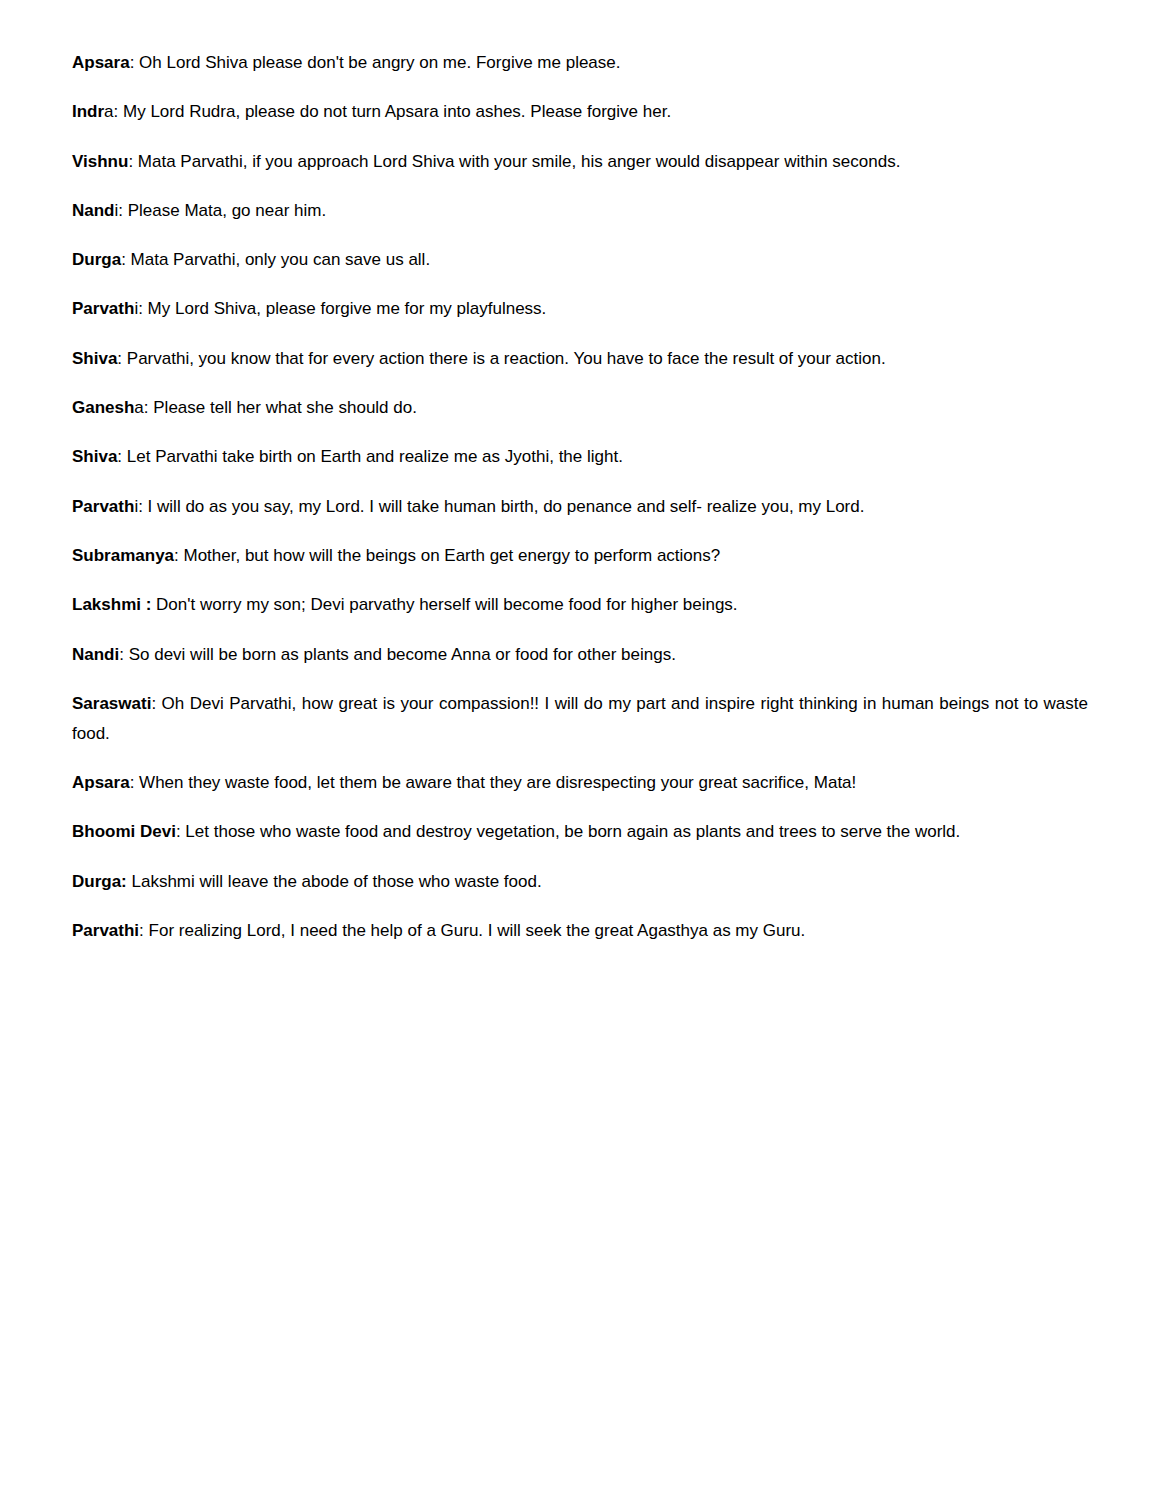Apsara: Oh Lord Shiva please don't be angry on me. Forgive me please.
Indra: My Lord Rudra, please do not turn Apsara into ashes. Please forgive her.
Vishnu: Mata Parvathi, if you approach Lord Shiva with your smile, his anger would disappear within seconds.
Nandi: Please Mata, go near him.
Durga: Mata Parvathi, only you can save us all.
Parvathi: My Lord Shiva, please forgive me for my playfulness.
Shiva: Parvathi, you know that for every action there is a reaction. You have to face the result of your action.
Ganesha: Please tell her what she should do.
Shiva: Let Parvathi take birth on Earth and realize me as Jyothi, the light.
Parvathi: I will do as you say, my Lord. I will take human birth, do penance and self- realize you, my Lord.
Subramanya: Mother, but how will the beings on Earth get energy to perform actions?
Lakshmi : Don't worry my son; Devi parvathy herself will become food for higher beings.
Nandi: So devi will be born as plants and become Anna or food for other beings.
Saraswati: Oh Devi Parvathi, how great is your compassion!! I will do my part and inspire right thinking in human beings not to waste food.
Apsara: When they waste food, let them be aware that they are disrespecting your great sacrifice, Mata!
Bhoomi Devi: Let those who waste food and destroy vegetation, be born again as plants and trees to serve the world.
Durga: Lakshmi will leave the abode of those who waste food.
Parvathi: For realizing Lord, I need the help of a Guru. I will seek the great Agasthya as my Guru.